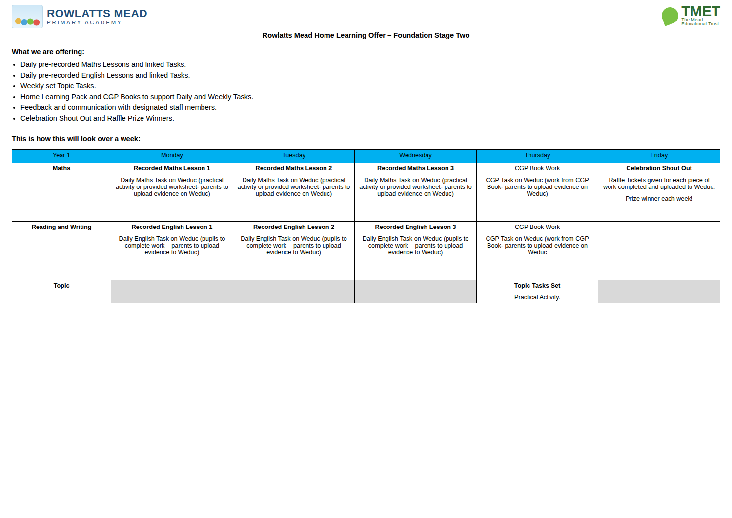ROWLATTS MEAD
PRIMARY ACADEMY
TMETThe Mead
Educational Trust
Rowlatts Mead Home Learning Offer – Foundation Stage Two
What we are offering:
Daily pre-recorded Maths Lessons and linked Tasks.
Daily pre-recorded English Lessons and linked Tasks.
Weekly set Topic Tasks.
Home Learning Pack and CGP Books to support Daily and Weekly Tasks.
Feedback and communication with designated staff members.
Celebration Shout Out and Raffle Prize Winners.
This is how this will look over a week:
| Year 1 | Monday | Tuesday | Wednesday | Thursday | Friday |
| --- | --- | --- | --- | --- | --- |
| Maths | Recorded Maths Lesson 1 Daily Maths Task on Weduc (practical activity or provided worksheet- parents to upload evidence on Weduc) | Recorded Maths Lesson 2 Daily Maths Task on Weduc (practical activity or provided worksheet- parents to upload evidence on Weduc) | Recorded Maths Lesson 3 Daily Maths Task on Weduc (practical activity or provided worksheet- parents to upload evidence on Weduc) | CGP Book Work CGP Task on Weduc (work from CGP Book- parents to upload evidence on Weduc) | Celebration Shout Out Raffle Tickets given for each piece of work completed and uploaded to Weduc. Prize winner each week! |
| Reading and Writing | Recorded English Lesson 1 Daily English Task on Weduc (pupils to complete work – parents to upload evidence to Weduc) | Recorded English Lesson 2 Daily English Task on Weduc (pupils to complete work – parents to upload evidence to Weduc) | Recorded English Lesson 3 Daily English Task on Weduc (pupils to complete work – parents to upload evidence to Weduc) | CGP Book Work CGP Task on Weduc (work from CGP Book- parents to upload evidence on Weduc | |
| Topic | | | | Topic Tasks Set Practical Activity. | |